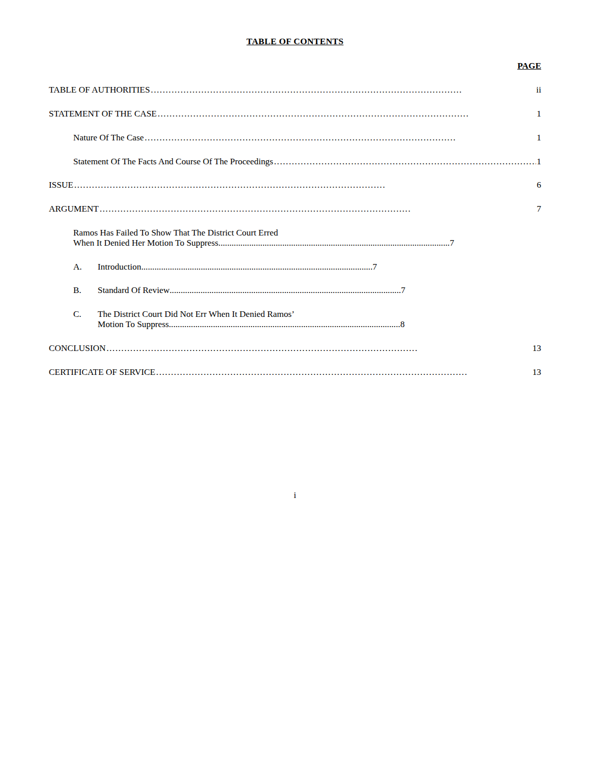TABLE OF CONTENTS
PAGE
TABLE OF AUTHORITIES ......................................................................................................... ii
STATEMENT OF THE CASE ......................................................................................................... 1
Nature Of The Case ......................................................................................................... 1
Statement Of The Facts And Course Of The Proceedings ......................................................................................................... 1
ISSUE ......................................................................................................... 6
ARGUMENT ......................................................................................................... 7
Ramos Has Failed To Show That The District Court Erred When It Denied Her Motion To Suppress ......................................................................................................... 7
A. Introduction ......................................................................................................... 7
B. Standard Of Review ......................................................................................................... 7
C. The District Court Did Not Err When It Denied Ramos’
Motion To Suppress ......................................................................................................... 8
CONCLUSION ......................................................................................................... 13
CERTIFICATE OF SERVICE ......................................................................................................... 13
i